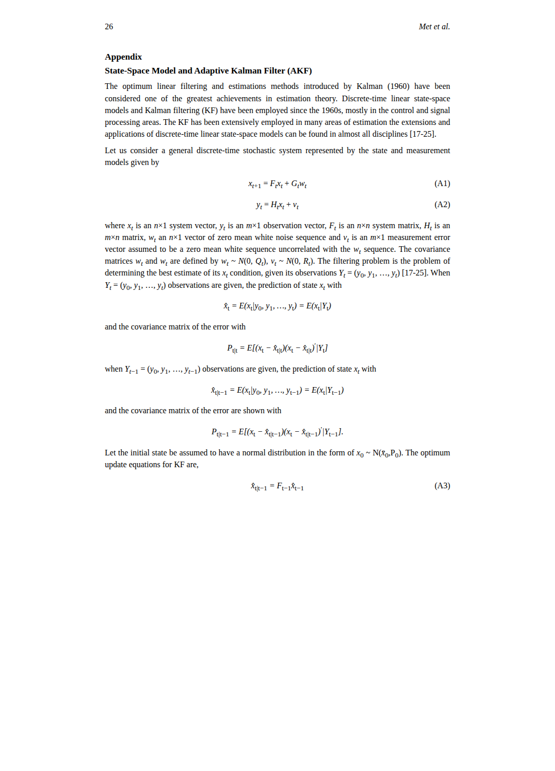26 Met et al.
Appendix
State-Space Model and Adaptive Kalman Filter (AKF)
The optimum linear filtering and estimations methods introduced by Kalman (1960) have been considered one of the greatest achievements in estimation theory. Discrete-time linear state-space models and Kalman filtering (KF) have been employed since the 1960s, mostly in the control and signal processing areas. The KF has been extensively employed in many areas of estimation the extensions and applications of discrete-time linear state-space models can be found in almost all disciplines [17-25].
Let us consider a general discrete-time stochastic system represented by the state and measurement models given by
xt+1 = Ftxt + Gtwt (A1)
yt = Htxt + vt (A2)
where xt is an n×1 system vector, yt is an m×1 observation vector, Ft is an n×n system matrix, Ht is an m×n matrix, wt an n×1 vector of zero mean white noise sequence and vt is an m×1 measurement error vector assumed to be a zero mean white sequence uncorrelated with the wt sequence. The covariance matrices wt and wt are defined by wt ~ N(0, Qt), vt ~ N(0, Rt). The filtering problem is the problem of determining the best estimate of its xt condition, given its observations Yt = (y0, y1, …, yt) [17-25]. When Yt = (y0, y1, …, yt) observations are given, the prediction of state xt with
x̂t = E(xt|y0, y1, …, yt) = E(xt|Yt)
and the covariance matrix of the error with
Pt|t = E[(xt − x̂t|t)(xt − x̂t|t)′|Yt]
when Yt−1 = (y0, y1, …, yt−1) observations are given, the prediction of state xt with
x̂t|t−1 = E(xt|y0, y1, …, yt−1) = E(xt|Yt−1)
and the covariance matrix of the error are shown with
Pt|t−1 = E[(xt − x̂t|t−1)(xt − x̂t|t−1)′|Yt−1].
Let the initial state be assumed to have a normal distribution in the form of x0 ~ N(x̄0,P0). The optimum update equations for KF are,
x̂t|t−1 = Ft−1x̂t−1 (A3)